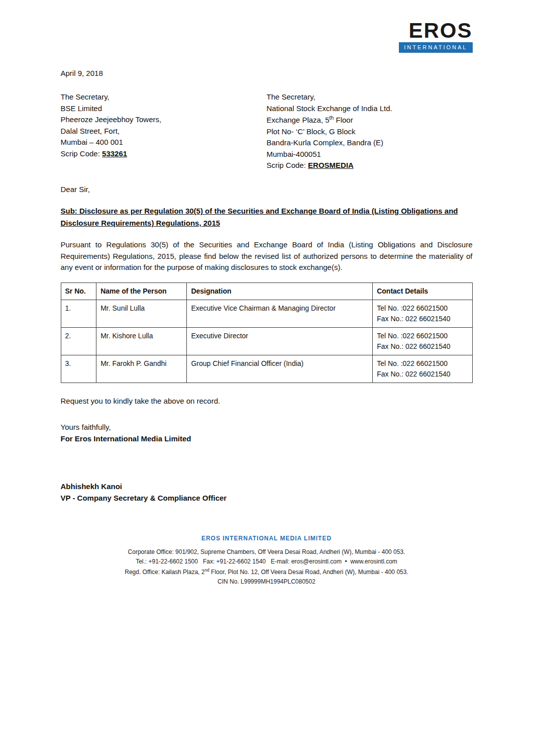EROS
INTERNATIONAL
April 9, 2018
| The Secretary, BSE Limited Pheeroze Jeejeebhoy Towers, Dalal Street, Fort, Mumbai – 400 001 Scrip Code: 533261 | The Secretary, National Stock Exchange of India Ltd. Exchange Plaza, 5 th Floor Plot No- ‘C’ Block, G Block Bandra-Kurla Complex, Bandra (E) Mumbai-400051 Scrip Code: EROSMEDIA |
Dear Sir,
Sub: Disclosure as per Regulation 30(5) of the Securities and Exchange Board of India (Listing Obligations and Disclosure Requirements) Regulations, 2015
Pursuant to Regulations 30(5) of the Securities and Exchange Board of India (Listing Obligations and Disclosure Requirements) Regulations, 2015, please find below the revised list of authorized persons to determine the materiality of any event or information for the purpose of making disclosures to stock exchange(s).
| Sr No. | Name of the Person | Designation | Contact Details |
| --- | --- | --- | --- |
| 1. | Mr. Sunil Lulla | Executive Vice Chairman & Managing Director | Tel No. :022 66021500 Fax No.: 022 66021540 |
| 2. | Mr. Kishore Lulla | Executive Director | Tel No. :022 66021500 Fax No.: 022 66021540 |
| 3. | Mr. Farokh P. Gandhi | Group Chief Financial Officer (India) | Tel No. :022 66021500 Fax No.: 022 66021540 |
Request you to kindly take the above on record.
Yours faithfully,
For Eros International Media Limited
Abhishekh Kanoi
VP - Company Secretary & Compliance Officer
EROS INTERNATIONAL MEDIA LIMITED
Corporate Office: 901/902, Supreme Chambers, Off Veera Desai Road, Andheri (W), Mumbai - 400 053.
Tel.: +91-22-6602 1500 Fax: +91-22-6602 1540 E-mail: eros@erosintl.com • www.erosintl.com
Regd. Office: Kailash Plaza, 2nd Floor, Plot No. 12, Off Veera Desai Road, Andheri (W), Mumbai - 400 053.
CIN No. L99999MH1994PLC080502